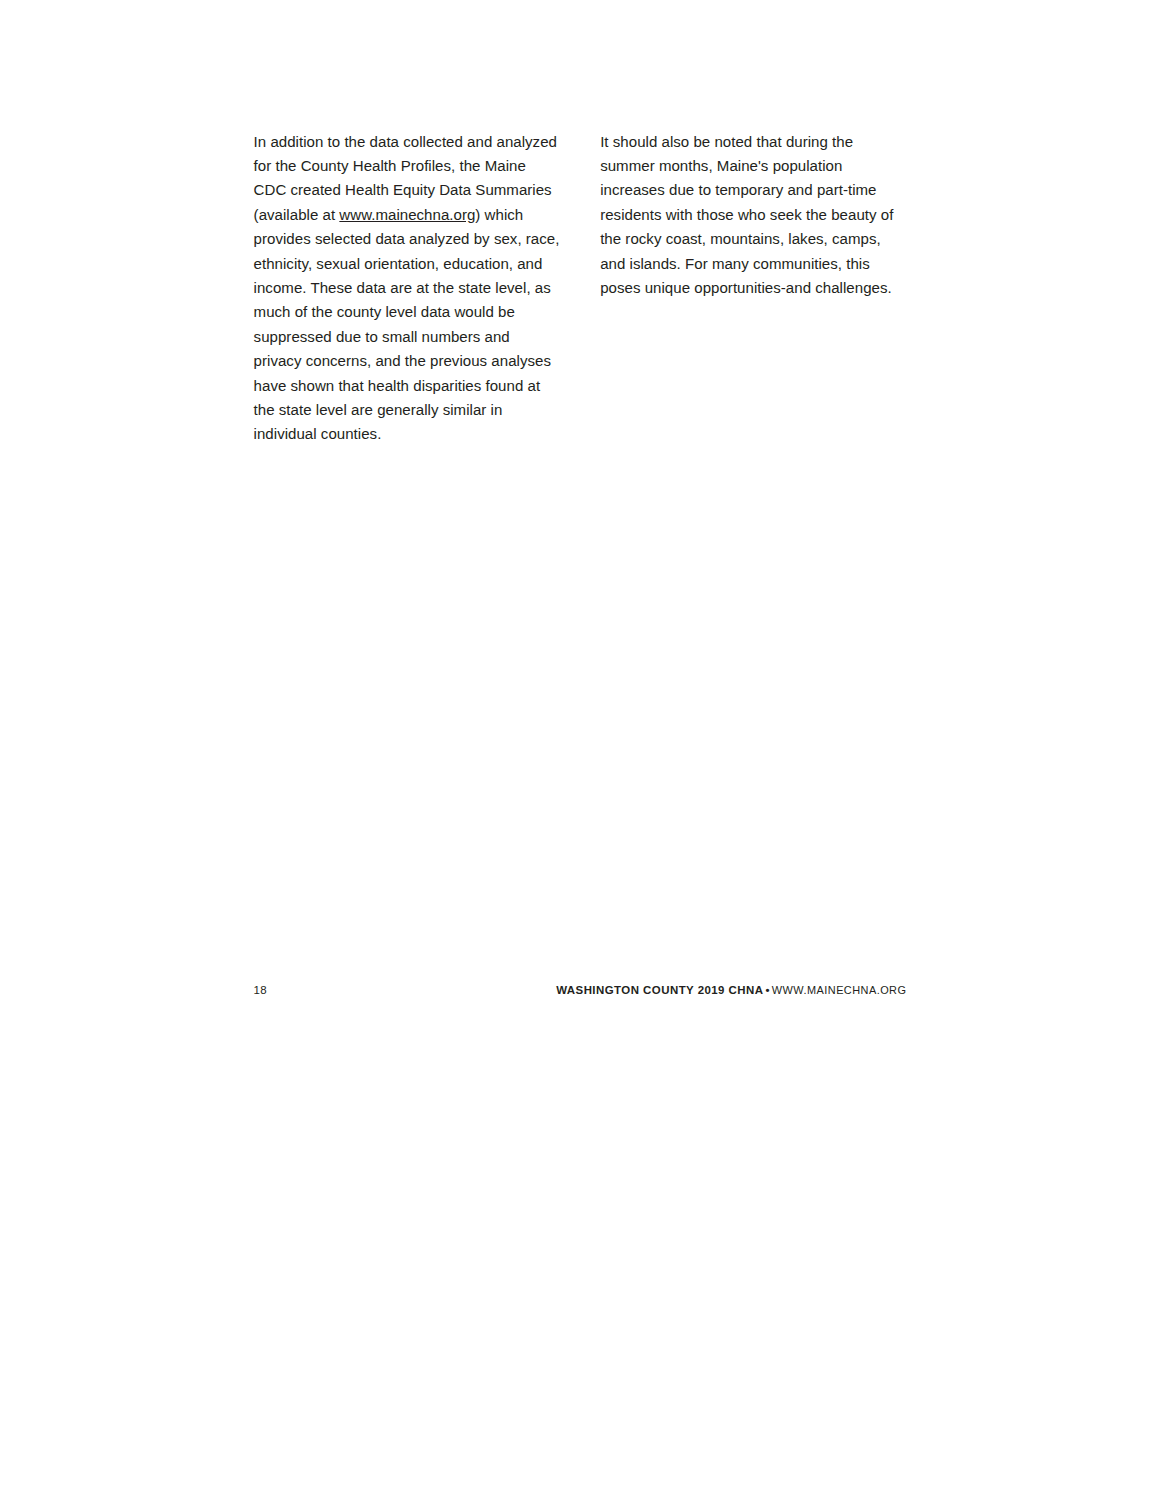In addition to the data collected and analyzed for the County Health Profiles, the Maine CDC created Health Equity Data Summaries (available at www.mainechna.org) which provides selected data analyzed by sex, race, ethnicity, sexual orientation, education, and income. These data are at the state level, as much of the county level data would be suppressed due to small numbers and privacy concerns, and the previous analyses have shown that health disparities found at the state level are generally similar in individual counties.
It should also be noted that during the summer months, Maine's population increases due to temporary and part-time residents with those who seek the beauty of the rocky coast, mountains, lakes, camps, and islands. For many communities, this poses unique opportunities-and challenges.
18 WASHINGTON COUNTY 2019 CHNA•WWW.MAINECHNA.ORG